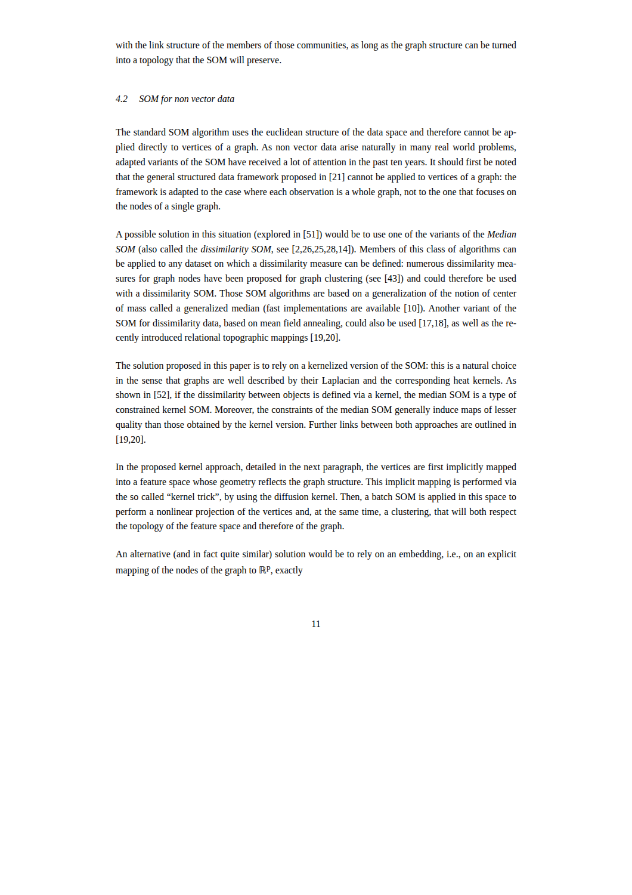with the link structure of the members of those communities, as long as the graph structure can be turned into a topology that the SOM will preserve.
4.2 SOM for non vector data
The standard SOM algorithm uses the euclidean structure of the data space and therefore cannot be applied directly to vertices of a graph. As non vector data arise naturally in many real world problems, adapted variants of the SOM have received a lot of attention in the past ten years. It should first be noted that the general structured data framework proposed in [21] cannot be applied to vertices of a graph: the framework is adapted to the case where each observation is a whole graph, not to the one that focuses on the nodes of a single graph.
A possible solution in this situation (explored in [51]) would be to use one of the variants of the Median SOM (also called the dissimilarity SOM, see [2,26,25,28,14]). Members of this class of algorithms can be applied to any dataset on which a dissimilarity measure can be defined: numerous dissimilarity measures for graph nodes have been proposed for graph clustering (see [43]) and could therefore be used with a dissimilarity SOM. Those SOM algorithms are based on a generalization of the notion of center of mass called a generalized median (fast implementations are available [10]). Another variant of the SOM for dissimilarity data, based on mean field annealing, could also be used [17,18], as well as the recently introduced relational topographic mappings [19,20].
The solution proposed in this paper is to rely on a kernelized version of the SOM: this is a natural choice in the sense that graphs are well described by their Laplacian and the corresponding heat kernels. As shown in [52], if the dissimilarity between objects is defined via a kernel, the median SOM is a type of constrained kernel SOM. Moreover, the constraints of the median SOM generally induce maps of lesser quality than those obtained by the kernel version. Further links between both approaches are outlined in [19,20].
In the proposed kernel approach, detailed in the next paragraph, the vertices are first implicitly mapped into a feature space whose geometry reflects the graph structure. This implicit mapping is performed via the so called “kernel trick”, by using the diffusion kernel. Then, a batch SOM is applied in this space to perform a nonlinear projection of the vertices and, at the same time, a clustering, that will both respect the topology of the feature space and therefore of the graph.
An alternative (and in fact quite similar) solution would be to rely on an embedding, i.e., on an explicit mapping of the nodes of the graph to ℝp, exactly
11